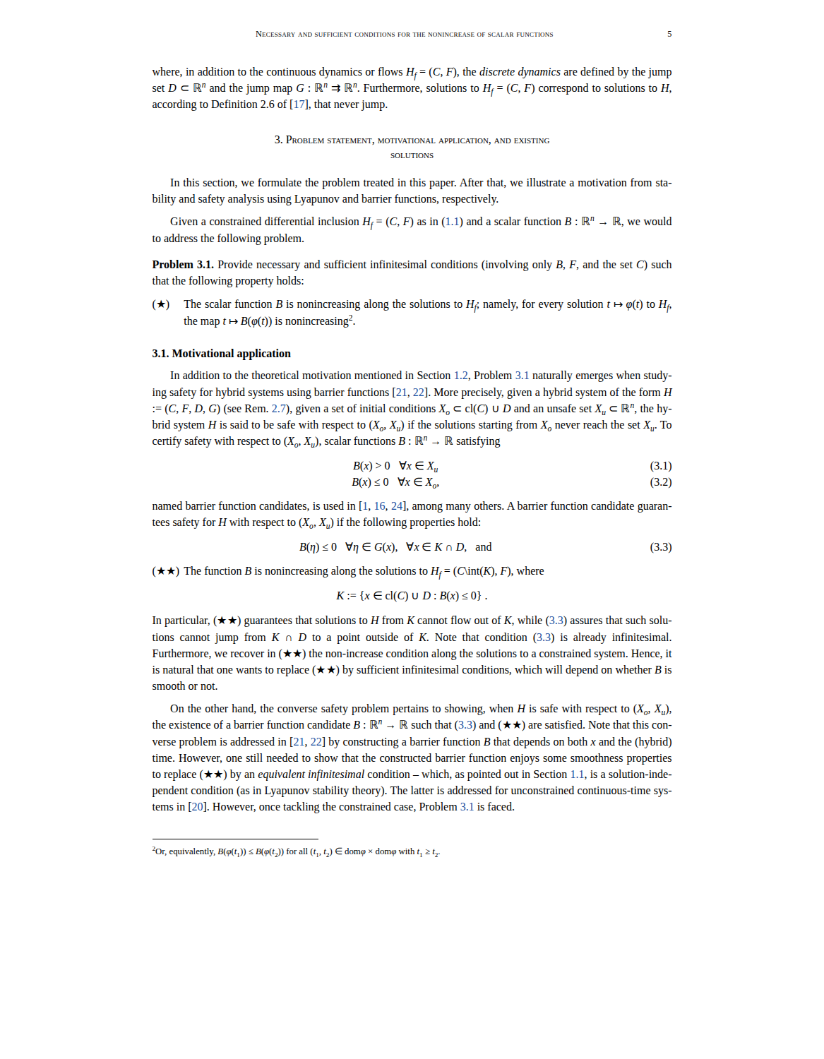Necessary and sufficient conditions for the nonincrease of scalar functions 5
where, in addition to the continuous dynamics or flows Hf = (C, F), the discrete dynamics are defined by the jump set D ⊂ ℝn and the jump map G : ℝn ⇉ ℝn. Furthermore, solutions to Hf = (C, F) correspond to solutions to H, according to Definition 2.6 of [17], that never jump.
3. Problem statement, motivational application, and existing
solutions
In this section, we formulate the problem treated in this paper. After that, we illustrate a motivation from stability and safety analysis using Lyapunov and barrier functions, respectively.
Given a constrained differential inclusion Hf = (C, F) as in (1.1) and a scalar function B : ℝn → ℝ, we would to address the following problem.
Problem 3.1. Provide necessary and sufficient infinitesimal conditions (involving only B, F, and the set C) such that the following property holds:
(★) The scalar function B is nonincreasing along the solutions to Hf; namely, for every solution t ↦ φ(t) to Hf, the map t ↦ B(φ(t)) is nonincreasing2.
3.1. Motivational application
In addition to the theoretical motivation mentioned in Section 1.2, Problem 3.1 naturally emerges when studying safety for hybrid systems using barrier functions [21, 22]. More precisely, given a hybrid system of the form H := (C, F, D, G) (see Rem. 2.7), given a set of initial conditions Xo ⊂ cl(C) ∪ D and an unsafe set Xu ⊂ ℝn, the hybrid system H is said to be safe with respect to (Xo, Xu) if the solutions starting from Xo never reach the set Xu. To certify safety with respect to (Xo, Xu), scalar functions B : ℝn → ℝ satisfying
B(x) > 0 ∀x ∈ Xu (3.1)
B(x) ≤ 0 ∀x ∈ Xo, (3.2)
named barrier function candidates, is used in [1, 16, 24], among many others. A barrier function candidate guarantees safety for H with respect to (Xo, Xu) if the following properties hold:
B(η) ≤ 0 ∀η ∈ G(x), ∀x ∈ K ∩ D, and (3.3)
(★★) The function B is nonincreasing along the solutions to Hf = (C\int(K), F), where
K := {x ∈ cl(C) ∪ D : B(x) ≤ 0} .
In particular, (★★) guarantees that solutions to H from K cannot flow out of K, while (3.3) assures that such solutions cannot jump from K ∩ D to a point outside of K. Note that condition (3.3) is already infinitesimal. Furthermore, we recover in (★★) the non-increase condition along the solutions to a constrained system. Hence, it is natural that one wants to replace (★★) by sufficient infinitesimal conditions, which will depend on whether B is smooth or not.
On the other hand, the converse safety problem pertains to showing, when H is safe with respect to (Xo, Xu), the existence of a barrier function candidate B : ℝn → ℝ such that (3.3) and (★★) are satisfied. Note that this converse problem is addressed in [21, 22] by constructing a barrier function B that depends on both x and the (hybrid) time. However, one still needed to show that the constructed barrier function enjoys some smoothness properties to replace (★★) by an equivalent infinitesimal condition – which, as pointed out in Section 1.1, is a solution-independent condition (as in Lyapunov stability theory). The latter is addressed for unconstrained continuous-time systems in [20]. However, once tackling the constrained case, Problem 3.1 is faced.
2 Or, equivalently, B(φ(t1)) ≤ B(φ(t2)) for all (t1, t2) ∈ domφ × domφ with t1 ≥ t2.